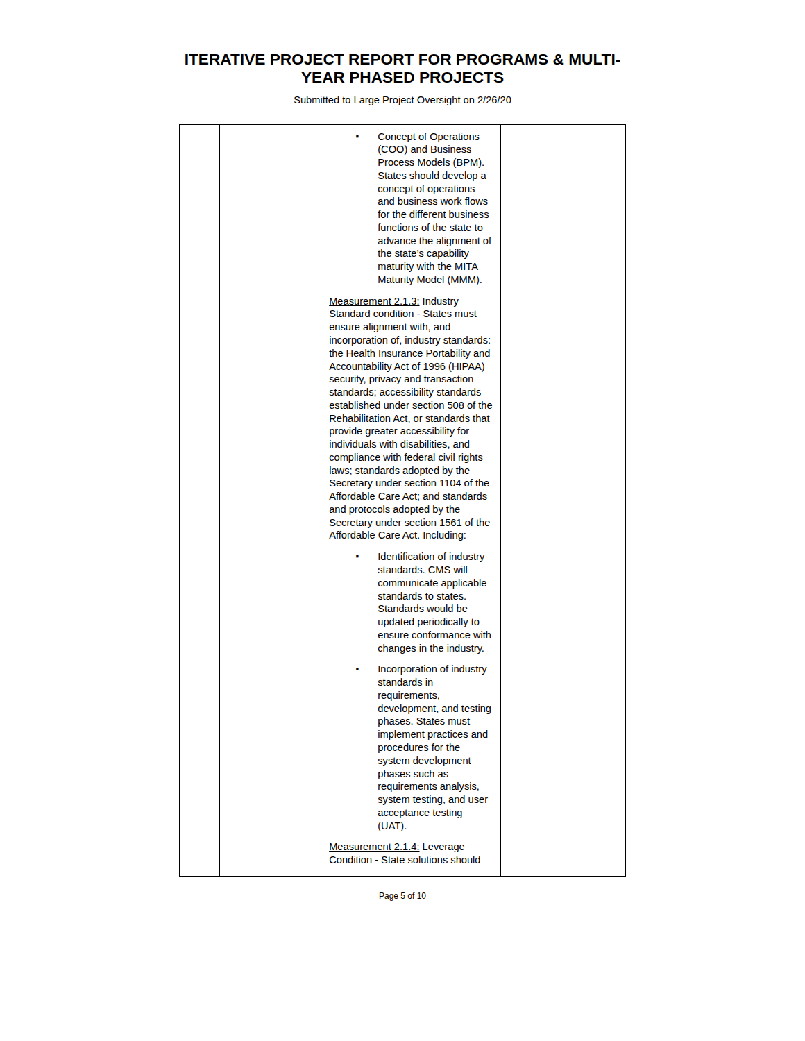ITERATIVE PROJECT REPORT FOR PROGRAMS & MULTI-YEAR PHASED PROJECTS
Submitted to Large Project Oversight on 2/26/20
| | | Concept of Operations (COO) and Business Process Models (BPM). States should develop a concept of operations and business work flows for the different business functions of the state to advance the alignment of the state’s capability maturity with the MITA Maturity Model (MMM). Measurement 2.1.3: Industry Standard condition - States must ensure alignment with, and incorporation of, industry standards: the Health Insurance Portability and Accountability Act of 1996 (HIPAA) security, privacy and transaction standards; accessibility standards established under section 508 of the Rehabilitation Act, or standards that provide greater accessibility for individuals with disabilities, and compliance with federal civil rights laws; standards adopted by the Secretary under section 1104 of the Affordable Care Act; and standards and protocols adopted by the Secretary under section 1561 of the Affordable Care Act. Including: Identification of industry standards. CMS will communicate applicable standards to states. Standards would be updated periodically to ensure conformance with changes in the industry. Incorporation of industry standards in requirements, development, and testing phases. States must implement practices and procedures for the system development phases such as requirements analysis, system testing, and user acceptance testing (UAT). Measurement 2.1.4: Leverage Condition - State solutions should | | |
Page 5 of 10